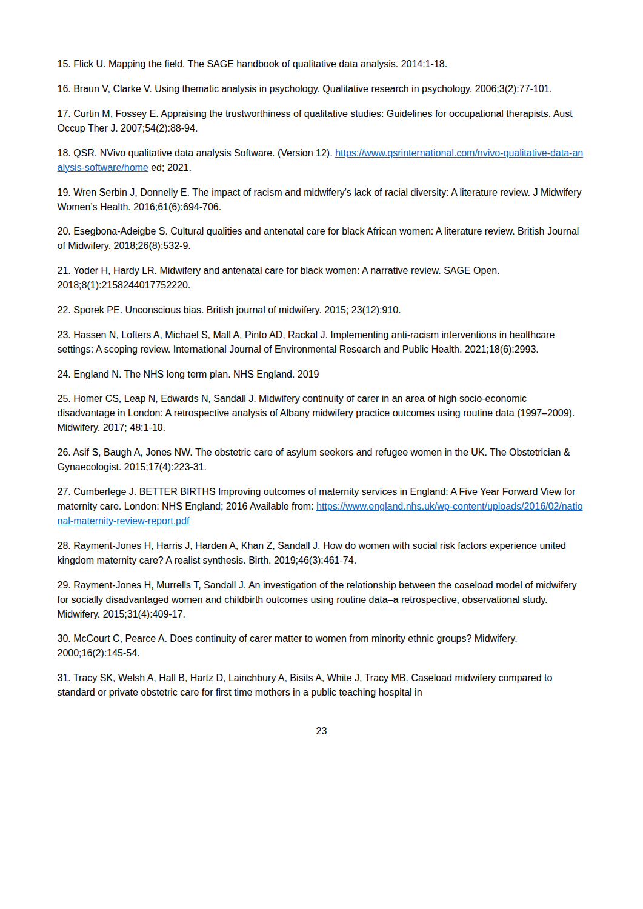15. Flick U. Mapping the field. The SAGE handbook of qualitative data analysis. 2014:1-18.
16. Braun V, Clarke V. Using thematic analysis in psychology. Qualitative research in psychology. 2006;3(2):77-101.
17. Curtin M, Fossey E. Appraising the trustworthiness of qualitative studies: Guidelines for occupational therapists. Aust Occup Ther J. 2007;54(2):88-94.
18. QSR. NVivo qualitative data analysis Software. (Version 12). https://www.qsrinternational.com/nvivo-qualitative-data-analysis-software/home ed; 2021.
19. Wren Serbin J, Donnelly E. The impact of racism and midwifery's lack of racial diversity: A literature review. J Midwifery Women’s Health. 2016;61(6):694-706.
20. Esegbona-Adeigbe S. Cultural qualities and antenatal care for black African women: A literature review. British Journal of Midwifery. 2018;26(8):532-9.
21. Yoder H, Hardy LR. Midwifery and antenatal care for black women: A narrative review. SAGE Open. 2018;8(1):2158244017752220.
22. Sporek PE. Unconscious bias. British journal of midwifery. 2015; 23(12):910.
23. Hassen N, Lofters A, Michael S, Mall A, Pinto AD, Rackal J. Implementing anti-racism interventions in healthcare settings: A scoping review. International Journal of Environmental Research and Public Health. 2021;18(6):2993.
24. England N. The NHS long term plan. NHS England. 2019
25. Homer CS, Leap N, Edwards N, Sandall J. Midwifery continuity of carer in an area of high socio-economic disadvantage in London: A retrospective analysis of Albany midwifery practice outcomes using routine data (1997–2009). Midwifery. 2017; 48:1-10.
26. Asif S, Baugh A, Jones NW. The obstetric care of asylum seekers and refugee women in the UK. The Obstetrician & Gynaecologist. 2015;17(4):223-31.
27. Cumberlege J. BETTER BIRTHS Improving outcomes of maternity services in England: A Five Year Forward View for maternity care. London: NHS England; 2016 Available from: https://www.england.nhs.uk/wp-content/uploads/2016/02/national-maternity-review-report.pdf
28. Rayment-Jones H, Harris J, Harden A, Khan Z, Sandall J. How do women with social risk factors experience united kingdom maternity care? A realist synthesis. Birth. 2019;46(3):461-74.
29. Rayment-Jones H, Murrells T, Sandall J. An investigation of the relationship between the caseload model of midwifery for socially disadvantaged women and childbirth outcomes using routine data–a retrospective, observational study. Midwifery. 2015;31(4):409-17.
30. McCourt C, Pearce A. Does continuity of carer matter to women from minority ethnic groups? Midwifery. 2000;16(2):145-54.
31. Tracy SK, Welsh A, Hall B, Hartz D, Lainchbury A, Bisits A, White J, Tracy MB. Caseload midwifery compared to standard or private obstetric care for first time mothers in a public teaching hospital in
23